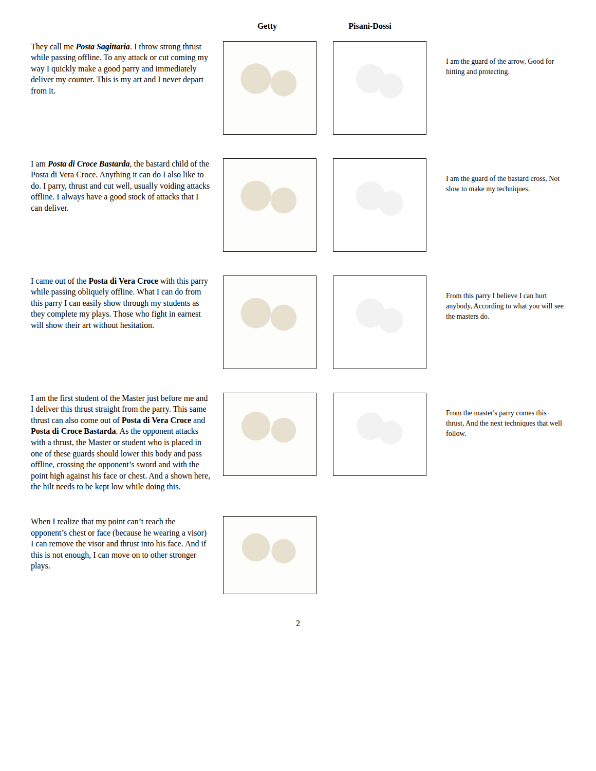Getty
Pisani-Dossi
They call me Posta Sagittaria. I throw strong thrust while passing offline. To any attack or cut coming my way I quickly make a good parry and immediately deliver my counter. This is my art and I never depart from it.
I am the guard of the arrow, Good for hitting and protecting.
I am Posta di Croce Bastarda, the bastard child of the Posta di Vera Croce. Anything it can do I also like to do. I parry, thrust and cut well, usually voiding attacks offline. I always have a good stock of attacks that I can deliver.
I am the guard of the bastard cross, Not slow to make my techniques.
I came out of the Posta di Vera Croce with this parry while passing obliquely offline. What I can do from this parry I can easily show through my students as they complete my plays. Those who fight in earnest will show their art without hesitation.
From this parry I believe I can hurt anybody, According to what you will see the masters do.
I am the first student of the Master just before me and I deliver this thrust straight from the parry. This same thrust can also come out of Posta di Vera Croce and Posta di Croce Bastarda. As the opponent attacks with a thrust, the Master or student who is placed in one of these guards should lower this body and pass offline, crossing the opponent’s sword and with the point high against his face or chest. And a shown here, the hilt needs to be kept low while doing this.
From the master's parry comes this thrust, And the next techniques that well follow.
When I realize that my point can’t reach the opponent’s chest or face (because he wearing a visor) I can remove the visor and thrust into his face. And if this is not enough, I can move on to other stronger plays.
2